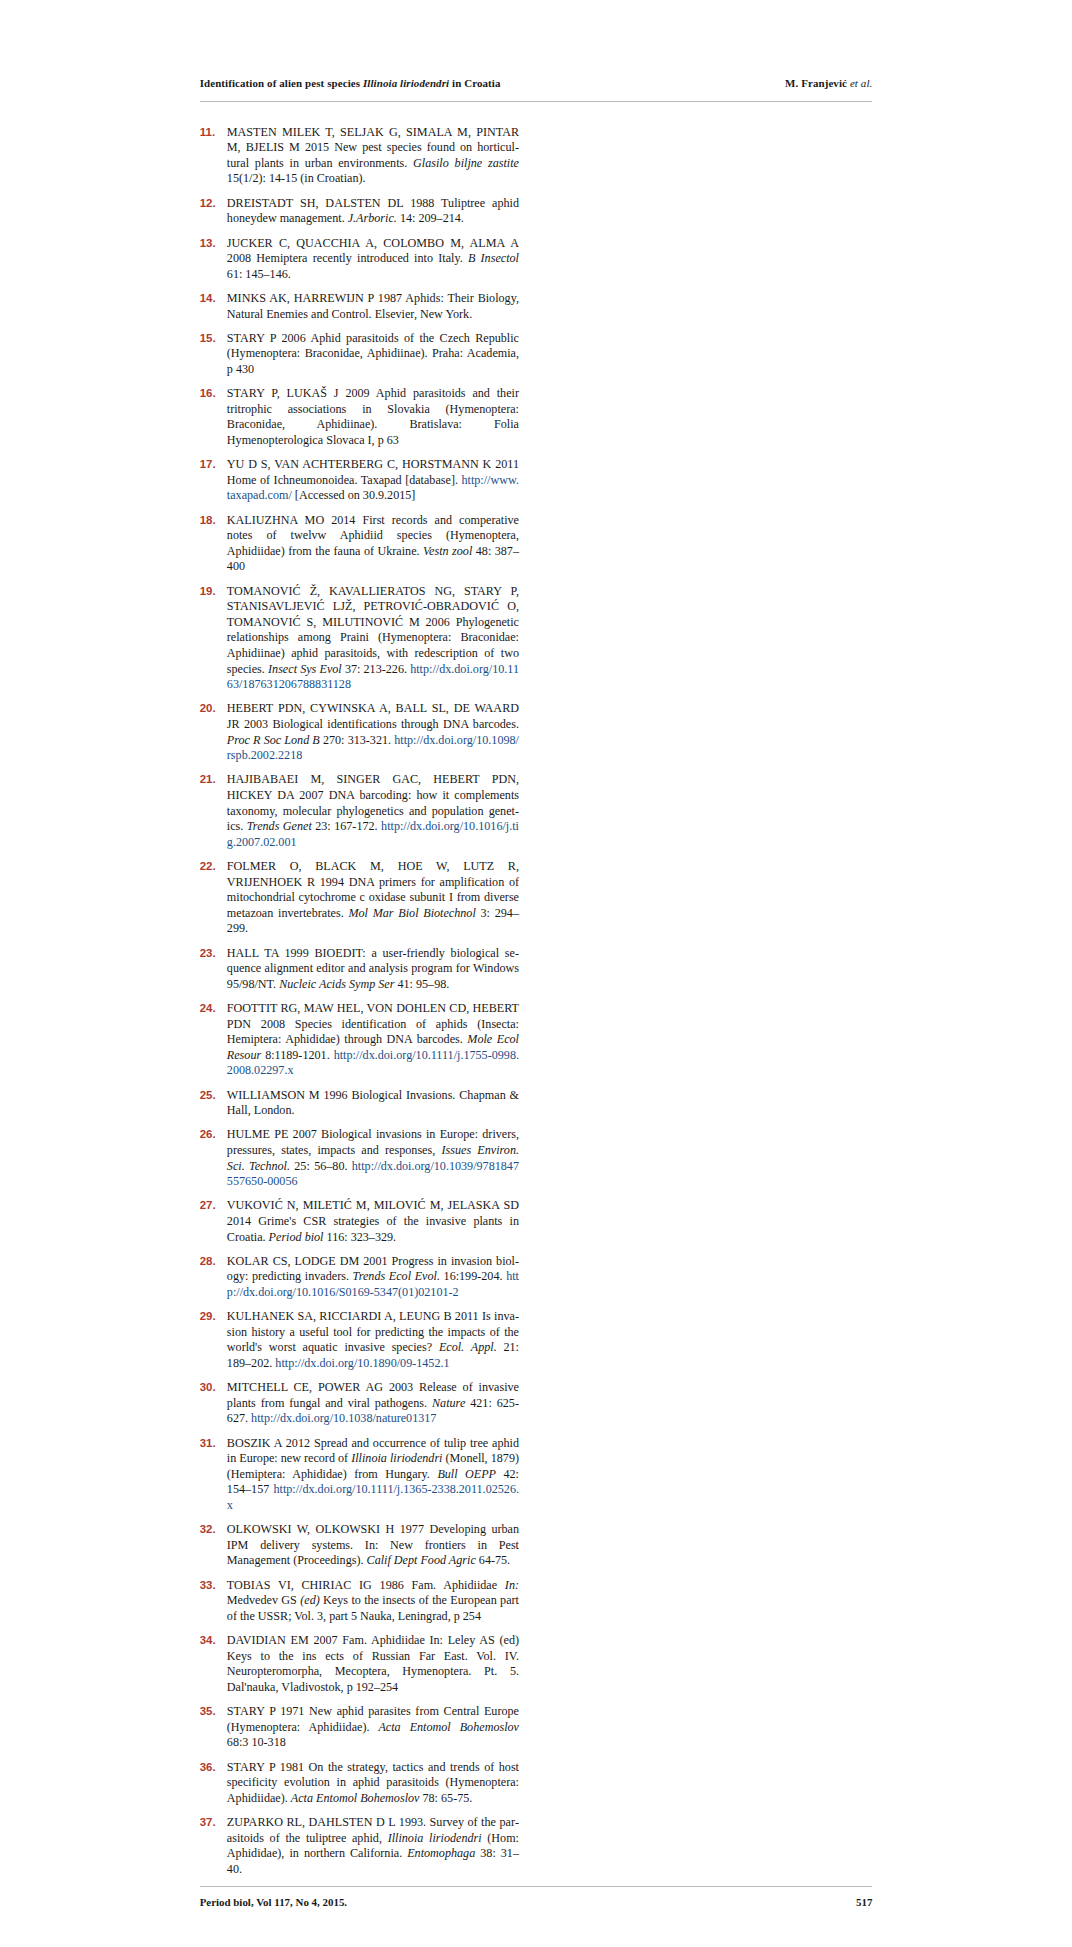Identification of alien pest species Illinoia liriodendri in Croatia
M. Franjević et al.
11. MASTEN MILEK T, SELJAK G, SIMALA M, PINTAR M, BJELIS M 2015 New pest species found on horticultural plants in urban environments. Glasilo biljne zastite 15(1/2): 14-15 (in Croatian).
12. DREISTADT SH, DALSTEN DL 1988 Tuliptree aphid honeydew management. J.Arboric. 14: 209–214.
13. JUCKER C, QUACCHIA A, COLOMBO M, ALMA A 2008 Hemiptera recently introduced into Italy. B Insectol 61: 145–146.
14. MINKS AK, HARREWIJN P 1987 Aphids: Their Biology, Natural Enemies and Control. Elsevier, New York.
15. STARY P 2006 Aphid parasitoids of the Czech Republic (Hymenoptera: Braconidae, Aphidiinae). Praha: Academia, p 430
16. STARY P, LUKAŠ J 2009 Aphid parasitoids and their tritrophic associations in Slovakia (Hymenoptera: Braconidae, Aphidiinae). Bratislava: Folia Hymenopterologica Slovaca I, p 63
17. YU D S, VAN ACHTERBERG C, HORSTMANN K 2011 Home of Ichneumonoidea. Taxapad [database]. http://www.taxapad.com/ [Accessed on 30.9.2015]
18. KALIUZHNA MO 2014 First records and comperative notes of twelvw Aphidiid species (Hymenoptera, Aphidiidae) from the fauna of Ukraine. Vestn zool 48: 387–400
19. TOMANOVIĆ Ž, KAVALLIERATOS NG, STARY P, STANISAVLJEVIĆ LJŽ, PETROVIĆ-OBRADOVIĆ O, TOMANOVIĆ S, MILUTINOVIĆ M 2006 Phylogenetic relationships among Praini (Hymenoptera: Braconidae: Aphidiinae) aphid parasitoids, with redescription of two species. Insect Sys Evol 37: 213-226. http://dx.doi.org/10.1163/187631206788831128
20. HEBERT PDN, CYWINSKA A, BALL SL, DE WAARD JR 2003 Biological identifications through DNA barcodes. Proc R Soc Lond B 270: 313-321. http://dx.doi.org/10.1098/rspb.2002.2218
21. HAJIBABAEI M, SINGER GAC, HEBERT PDN, HICKEY DA 2007 DNA barcoding: how it complements taxonomy, molecular phylogenetics and population genetics. Trends Genet 23: 167-172. http://dx.doi.org/10.1016/j.tig.2007.02.001
22. FOLMER O, BLACK M, HOE W, LUTZ R, VRIJENHOEK R 1994 DNA primers for amplification of mitochondrial cytochrome c oxidase subunit I from diverse metazoan invertebrates. Mol Mar Biol Biotechnol 3: 294–299.
23. HALL TA 1999 BIOEDIT: a user-friendly biological sequence alignment editor and analysis program for Windows 95/98/NT. Nucleic Acids Symp Ser 41: 95–98.
24. FOOTTIT RG, MAW HEL, VON DOHLEN CD, HEBERT PDN 2008 Species identification of aphids (Insecta: Hemiptera: Aphididae) through DNA barcodes. Mole Ecol Resour 8:1189-1201. http://dx.doi.org/10.1111/j.1755-0998.2008.02297.x
25. WILLIAMSON M 1996 Biological Invasions. Chapman & Hall, London.
26. HULME PE 2007 Biological invasions in Europe: drivers, pressures, states, impacts and responses, Issues Environ. Sci. Technol. 25: 56–80. http://dx.doi.org/10.1039/9781847557650-00056
27. VUKOVIĆ N, MILETIĆ M, MILOVIĆ M, JELASKA SD 2014 Grime's CSR strategies of the invasive plants in Croatia. Period biol 116: 323–329.
28. KOLAR CS, LODGE DM 2001 Progress in invasion biology: predicting invaders. Trends Ecol Evol. 16:199-204. http://dx.doi.org/10.1016/S0169-5347(01)02101-2
29. KULHANEK SA, RICCIARDI A, LEUNG B 2011 Is invasion history a useful tool for predicting the impacts of the world's worst aquatic invasive species? Ecol. Appl. 21: 189–202. http://dx.doi.org/10.1890/09-1452.1
30. MITCHELL CE, POWER AG 2003 Release of invasive plants from fungal and viral pathogens. Nature 421: 625-627. http://dx.doi.org/10.1038/nature01317
31. BOSZIK A 2012 Spread and occurrence of tulip tree aphid in Europe: new record of Illinoia liriodendri (Monell, 1879) (Hemiptera: Aphididae) from Hungary. Bull OEPP 42: 154–157 http://dx.doi.org/10.1111/j.1365-2338.2011.02526.x
32. OLKOWSKI W, OLKOWSKI H 1977 Developing urban IPM delivery systems. In: New frontiers in Pest Management (Proceedings). Calif Dept Food Agric 64-75.
33. TOBIAS VI, CHIRIAC IG 1986 Fam. Aphidiidae In: Medvedev GS (ed) Keys to the insects of the European part of the USSR; Vol. 3, part 5 Nauka, Leningrad, p 254
34. DAVIDIAN EM 2007 Fam. Aphidiidae In: Leley AS (ed) Keys to the ins ects of Russian Far East. Vol. IV. Neuropteromorpha, Mecoptera, Hymenoptera. Pt. 5. Dal'nauka, Vladivostok, p 192–254
35. STARY P 1971 New aphid parasites from Central Europe (Hymenoptera: Aphidiidae). Acta Entomol Bohemoslov 68:3 10-318
36. STARY P 1981 On the strategy, tactics and trends of host specificity evolution in aphid parasitoids (Hymenoptera: Aphidiidae). Acta Entomol Bohemoslov 78: 65-75.
37. ZUPARKO RL, DAHLSTEN D L 1993. Survey of the parasitoids of the tuliptree aphid, Illinoia liriodendri (Hom: Aphididae), in northern California. Entomophaga 38: 31–40.
Period biol, Vol 117, No 4, 2015.
517